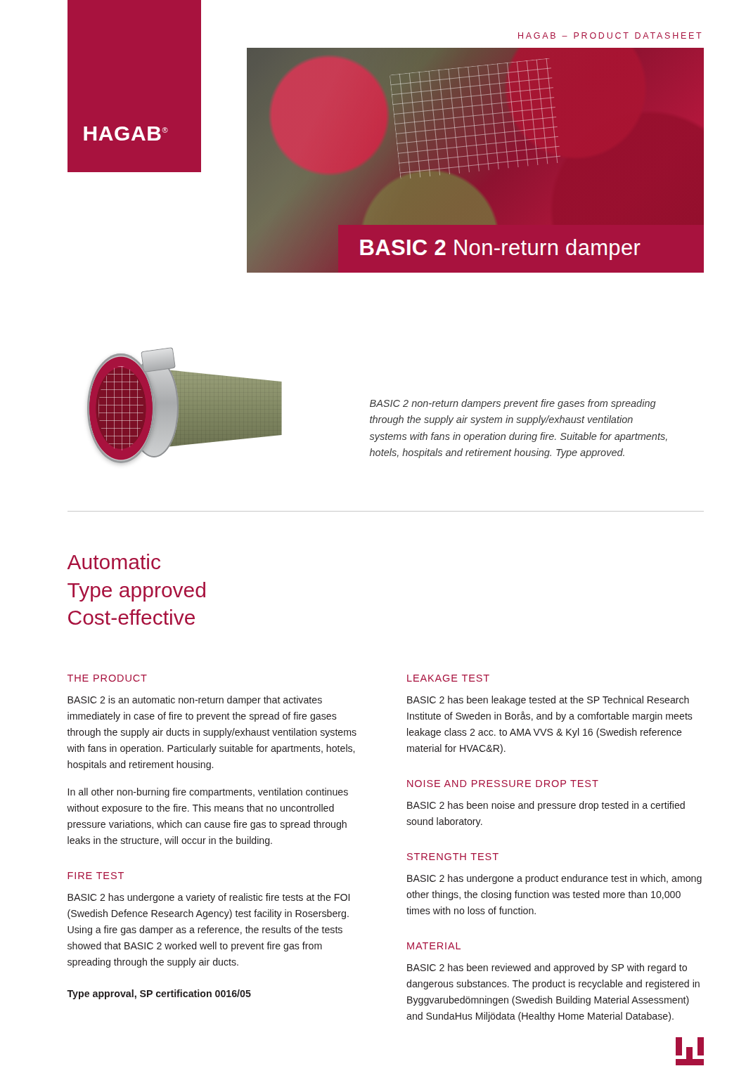HAGAB – Product Datasheet
HAGAB®
BASIC 2 Non-return damper
BASIC 2 non-return dampers prevent fire gases from spreading through the supply air system in supply/exhaust ventilation systems with fans in operation during fire. Suitable for apartments, hotels, hospitals and retirement housing. Type approved.
Automatic
Type approved
Cost-effective
The product
BASIC 2 is an automatic non-return damper that activates immediately in case of fire to prevent the spread of fire gases through the supply air ducts in supply/exhaust ventilation systems with fans in operation. Particularly suitable for apartments, hotels, hospitals and retirement housing.
In all other non-burning fire compartments, ventilation continues without exposure to the fire. This means that no uncontrolled pressure variations, which can cause fire gas to spread through leaks in the structure, will occur in the building.
Fire test
BASIC 2 has undergone a variety of realistic fire tests at the FOI (Swedish Defence Research Agency) test facility in Rosersberg. Using a fire gas damper as a reference, the results of the tests showed that BASIC 2 worked well to prevent fire gas from spreading through the supply air ducts.
Type approval, SP certification 0016/05
Leakage test
BASIC 2 has been leakage tested at the SP Technical Research Institute of Sweden in Borås, and by a comfortable margin meets leakage class 2 acc. to AMA VVS & Kyl 16 (Swedish reference material for HVAC&R).
Noise and pressure drop test
BASIC 2 has been noise and pressure drop tested in a certified sound laboratory.
Strength test
BASIC 2 has undergone a product endurance test in which, among other things, the closing function was tested more than 10,000 times with no loss of function.
Material
BASIC 2 has been reviewed and approved by SP with regard to dangerous substances. The product is recyclable and registered in Byggvarubedömningen (Swedish Building Material Assessment) and SundaHus Miljödata (Healthy Home Material Database).